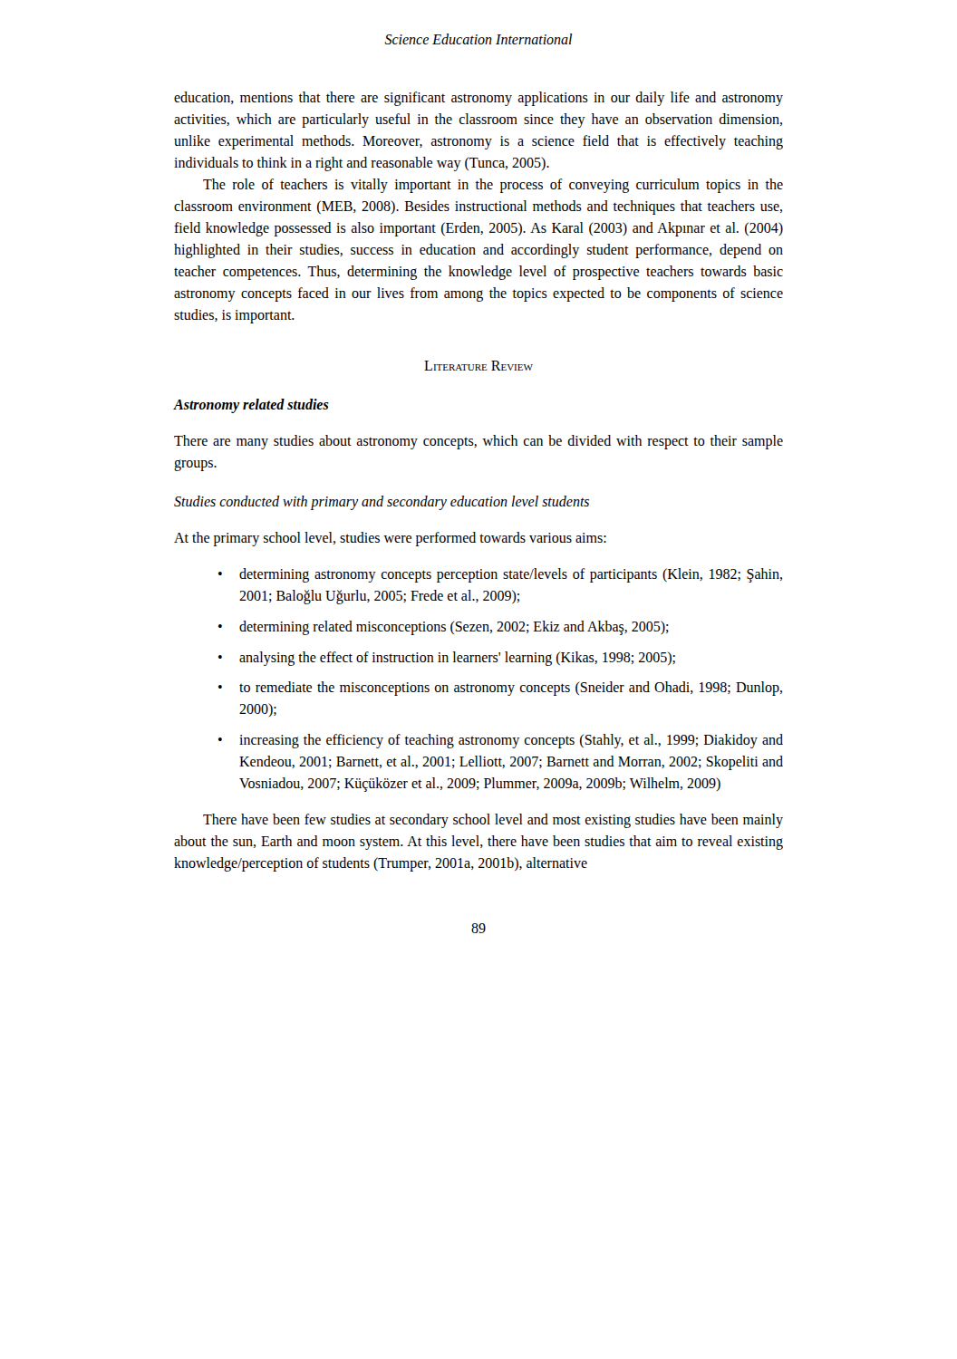Science Education International
education, mentions that there are significant astronomy applications in our daily life and astronomy activities, which are particularly useful in the classroom since they have an observation dimension, unlike experimental methods. Moreover, astronomy is a science field that is effectively teaching individuals to think in a right and reasonable way (Tunca, 2005).
The role of teachers is vitally important in the process of conveying curriculum topics in the classroom environment (MEB, 2008). Besides instructional methods and techniques that teachers use, field knowledge possessed is also important (Erden, 2005). As Karal (2003) and Akpınar et al. (2004) highlighted in their studies, success in education and accordingly student performance, depend on teacher competences. Thus, determining the knowledge level of prospective teachers towards basic astronomy concepts faced in our lives from among the topics expected to be components of science studies, is important.
Literature Review
Astronomy related studies
There are many studies about astronomy concepts, which can be divided with respect to their sample groups.
Studies conducted with primary and secondary education level students
At the primary school level, studies were performed towards various aims:
determining astronomy concepts perception state/levels of participants (Klein, 1982; Şahin, 2001; Baloğlu Uğurlu, 2005; Frede et al., 2009);
determining related misconceptions (Sezen, 2002; Ekiz and Akbaş, 2005);
analysing the effect of instruction in learners' learning (Kikas, 1998; 2005);
to remediate the misconceptions on astronomy concepts (Sneider and Ohadi, 1998; Dunlop, 2000);
increasing the efficiency of teaching astronomy concepts (Stahly, et al., 1999; Diakidoy and Kendeou, 2001; Barnett, et al., 2001; Lelliott, 2007; Barnett and Morran, 2002; Skopeliti and Vosniadou, 2007; Küçüközer et al., 2009; Plummer, 2009a, 2009b; Wilhelm, 2009)
There have been few studies at secondary school level and most existing studies have been mainly about the sun, Earth and moon system. At this level, there have been studies that aim to reveal existing knowledge/perception of students (Trumper, 2001a, 2001b), alternative
89